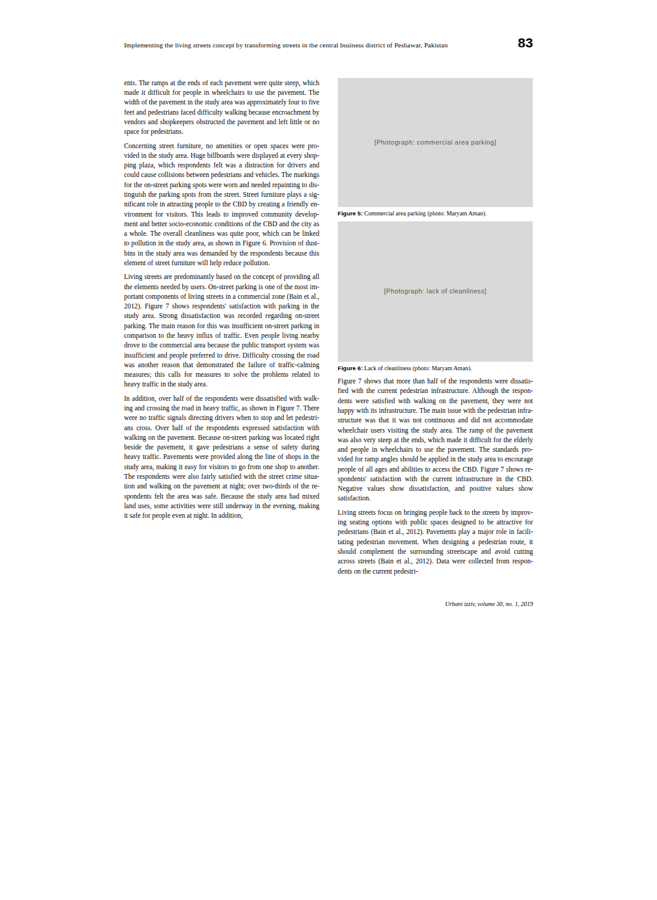Implementing the living streets concept by transforming streets in the central business district of Peshawar, Pakistan
83
ents. The ramps at the ends of each pavement were quite steep, which made it difficult for people in wheelchairs to use the pavement. The width of the pavement in the study area was approximately four to five feet and pedestrians faced difficulty walking because encroachment by vendors and shopkeepers obstructed the pavement and left little or no space for pedestrians.
Concerning street furniture, no amenities or open spaces were provided in the study area. Huge billboards were displayed at every shopping plaza, which respondents felt was a distraction for drivers and could cause collisions between pedestrians and vehicles. The markings for the on-street parking spots were worn and needed repainting to distinguish the parking spots from the street. Street furniture plays a significant role in attracting people to the CBD by creating a friendly environment for visitors. This leads to improved community development and better socio-economic conditions of the CBD and the city as a whole. The overall cleanliness was quite poor, which can be linked to pollution in the study area, as shown in Figure 6. Provision of dustbins in the study area was demanded by the respondents because this element of street furniture will help reduce pollution.
Living streets are predominantly based on the concept of providing all the elements needed by users. On-street parking is one of the most important components of living streets in a commercial zone (Bain et al., 2012). Figure 7 shows respondents' satisfaction with parking in the study area. Strong dissatisfaction was recorded regarding on-street parking. The main reason for this was insufficient on-street parking in comparison to the heavy influx of traffic. Even people living nearby drove to the commercial area because the public transport system was insufficient and people preferred to drive. Difficulty crossing the road was another reason that demonstrated the failure of traffic-calming measures; this calls for measures to solve the problems related to heavy traffic in the study area.
In addition, over half of the respondents were dissatisfied with walking and crossing the road in heavy traffic, as shown in Figure 7. There were no traffic signals directing drivers when to stop and let pedestrians cross. Over half of the respondents expressed satisfaction with walking on the pavement. Because on-street parking was located right beside the pavement, it gave pedestrians a sense of safety during heavy traffic. Pavements were provided along the line of shops in the study area, making it easy for visitors to go from one shop to another. The respondents were also fairly satisfied with the street crime situation and walking on the pavement at night; over two-thirds of the respondents felt the area was safe. Because the study area had mixed land uses, some activities were still underway in the evening, making it safe for people even at night. In addition,
[Photograph: commercial area parking]
Figure 5: Commercial area parking (photo: Maryam Aman).
[Photograph: lack of cleanliness]
Figure 6: Lack of cleanliness (photo: Maryam Aman).
Figure 7 shows that more than half of the respondents were dissatisfied with the current pedestrian infrastructure. Although the respondents were satisfied with walking on the pavement, they were not happy with its infrastructure. The main issue with the pedestrian infrastructure was that it was not continuous and did not accommodate wheelchair users visiting the study area. The ramp of the pavement was also very steep at the ends, which made it difficult for the elderly and people in wheelchairs to use the pavement. The standards provided for ramp angles should be applied in the study area to encourage people of all ages and abilities to access the CBD. Figure 7 shows respondents' satisfaction with the current infrastructure in the CBD. Negative values show dissatisfaction, and positive values show satisfaction.
Living streets focus on bringing people back to the streets by improving seating options with public spaces designed to be attractive for pedestrians (Bain et al., 2012). Pavements play a major role in facilitating pedestrian movement. When designing a pedestrian route, it should complement the surrounding streetscape and avoid cutting across streets (Bain et al., 2012). Data were collected from respondents on the current pedestri-
Urbani izziv, volume 30, no. 1, 2019